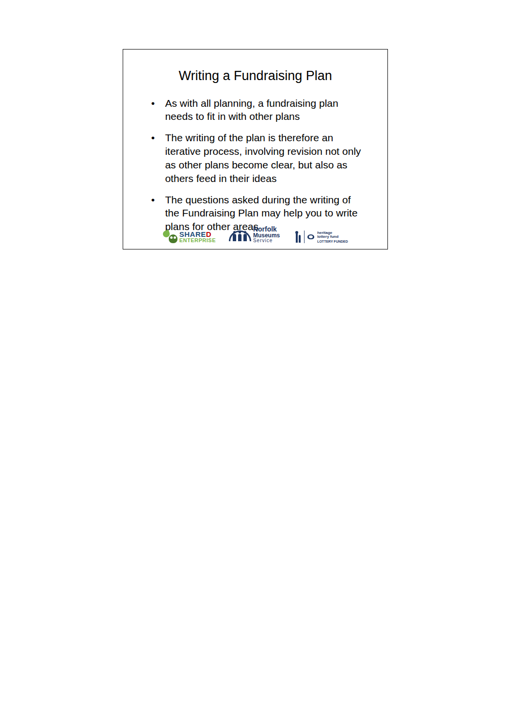Writing a Fundraising Plan
As with all planning, a fundraising plan needs to fit in with other plans
The writing of the plan is therefore an iterative process, involving revision not only as other plans become clear, but also as others feed in their ideas
The questions asked during the writing of the Fundraising Plan may help you to write plans for other areas
SHARED
ENTERPRISE
Norfolk
Museums
Service
heritage
lottery fund
LOTTERY FUNDED